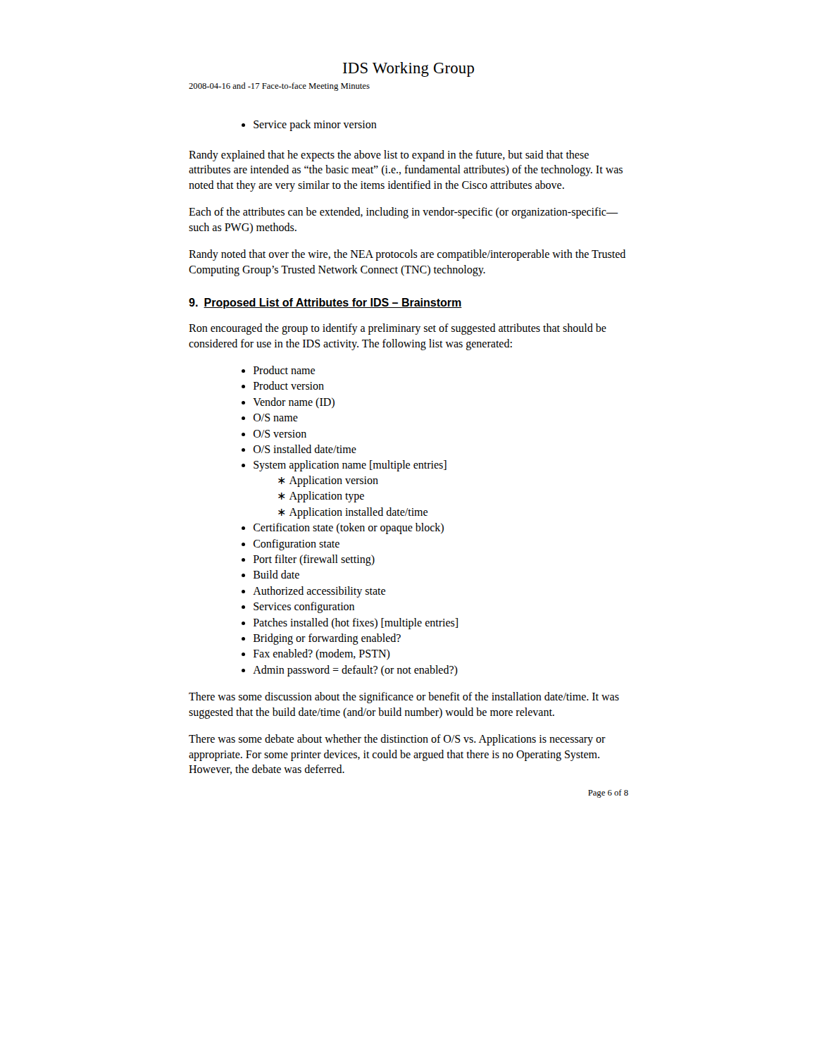IDS Working Group
2008-04-16 and -17 Face-to-face Meeting Minutes
Service pack minor version
Randy explained that he expects the above list to expand in the future, but said that these attributes are intended as “the basic meat” (i.e., fundamental attributes) of the technology. It was noted that they are very similar to the items identified in the Cisco attributes above.
Each of the attributes can be extended, including in vendor-specific (or organization-specific—such as PWG) methods.
Randy noted that over the wire, the NEA protocols are compatible/interoperable with the Trusted Computing Group’s Trusted Network Connect (TNC) technology.
9. Proposed List of Attributes for IDS – Brainstorm
Ron encouraged the group to identify a preliminary set of suggested attributes that should be considered for use in the IDS activity. The following list was generated:
Product name
Product version
Vendor name (ID)
O/S name
O/S version
O/S installed date/time
System application name [multiple entries]
Application version
Application type
Application installed date/time
Certification state (token or opaque block)
Configuration state
Port filter (firewall setting)
Build date
Authorized accessibility state
Services configuration
Patches installed (hot fixes) [multiple entries]
Bridging or forwarding enabled?
Fax enabled? (modem, PSTN)
Admin password = default? (or not enabled?)
There was some discussion about the significance or benefit of the installation date/time. It was suggested that the build date/time (and/or build number) would be more relevant.
There was some debate about whether the distinction of O/S vs. Applications is necessary or appropriate. For some printer devices, it could be argued that there is no Operating System. However, the debate was deferred.
Page 6 of 8